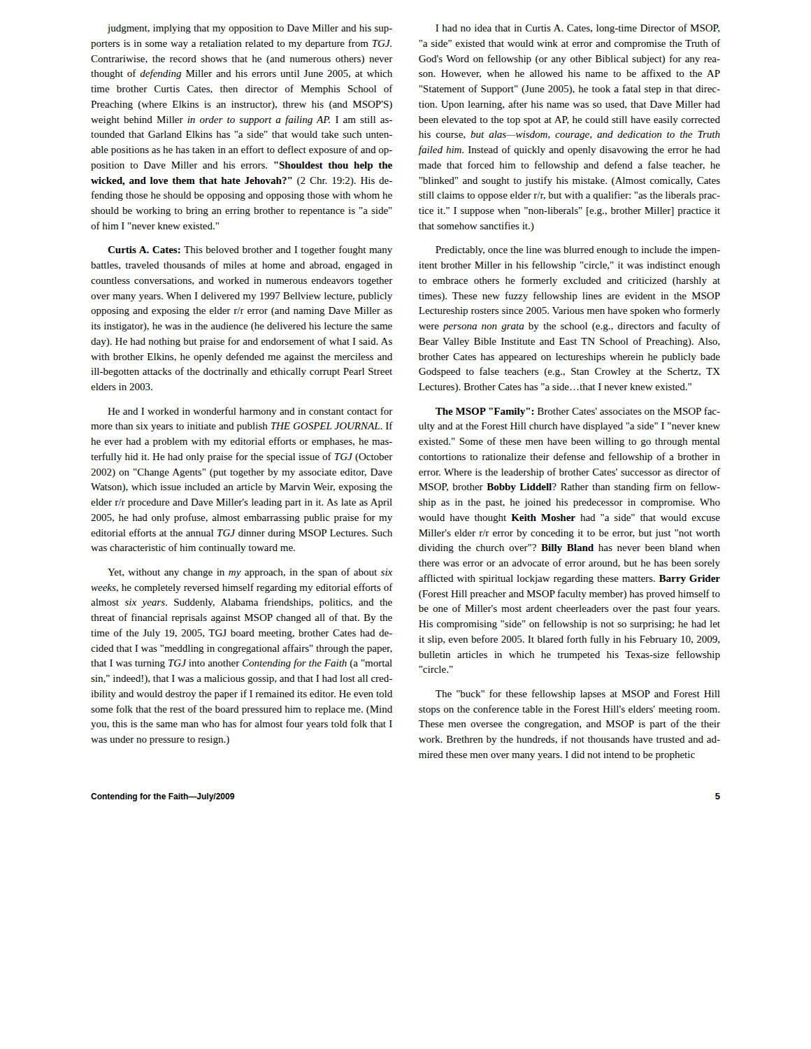judgment, implying that my opposition to Dave Miller and his supporters is in some way a retaliation related to my departure from TGJ. Contrariwise, the record shows that he (and numerous others) never thought of defending Miller and his errors until June 2005, at which time brother Curtis Cates, then director of Memphis School of Preaching (where Elkins is an instructor), threw his (and MSOP'S) weight behind Miller in order to support a failing AP. I am still astounded that Garland Elkins has "a side" that would take such untenable positions as he has taken in an effort to deflect exposure of and opposition to Dave Miller and his errors. "Shouldest thou help the wicked, and love them that hate Jehovah?" (2 Chr. 19:2). His defending those he should be opposing and opposing those with whom he should be working to bring an erring brother to repentance is "a side" of him I "never knew existed."
Curtis A. Cates: This beloved brother and I together fought many battles, traveled thousands of miles at home and abroad, engaged in countless conversations, and worked in numerous endeavors together over many years. When I delivered my 1997 Bellview lecture, publicly opposing and exposing the elder r/r error (and naming Dave Miller as its instigator), he was in the audience (he delivered his lecture the same day). He had nothing but praise for and endorsement of what I said. As with brother Elkins, he openly defended me against the merciless and ill-begotten attacks of the doctrinally and ethically corrupt Pearl Street elders in 2003.
He and I worked in wonderful harmony and in constant contact for more than six years to initiate and publish THE GOSPEL JOURNAL. If he ever had a problem with my editorial efforts or emphases, he masterfully hid it. He had only praise for the special issue of TGJ (October 2002) on "Change Agents" (put together by my associate editor, Dave Watson), which issue included an article by Marvin Weir, exposing the elder r/r procedure and Dave Miller's leading part in it. As late as April 2005, he had only profuse, almost embarrassing public praise for my editorial efforts at the annual TGJ dinner during MSOP Lectures. Such was characteristic of him continually toward me.
Yet, without any change in my approach, in the span of about six weeks, he completely reversed himself regarding my editorial efforts of almost six years. Suddenly, Alabama friendships, politics, and the threat of financial reprisals against MSOP changed all of that. By the time of the July 19, 2005, TGJ board meeting, brother Cates had decided that I was "meddling in congregational affairs" through the paper, that I was turning TGJ into another Contending for the Faith (a "mortal sin," indeed!), that I was a malicious gossip, and that I had lost all credibility and would destroy the paper if I remained its editor. He even told some folk that the rest of the board pressured him to replace me. (Mind you, this is the same man who has for almost four years told folk that I was under no pressure to resign.)
I had no idea that in Curtis A. Cates, long-time Director of MSOP, "a side" existed that would wink at error and compromise the Truth of God's Word on fellowship (or any other Biblical subject) for any reason. However, when he allowed his name to be affixed to the AP "Statement of Support" (June 2005), he took a fatal step in that direction. Upon learning, after his name was so used, that Dave Miller had been elevated to the top spot at AP, he could still have easily corrected his course, but alas—wisdom, courage, and dedication to the Truth failed him. Instead of quickly and openly disavowing the error he had made that forced him to fellowship and defend a false teacher, he "blinked" and sought to justify his mistake. (Almost comically, Cates still claims to oppose elder r/r, but with a qualifier: "as the liberals practice it." I suppose when "non-liberals" [e.g., brother Miller] practice it that somehow sanctifies it.)
Predictably, once the line was blurred enough to include the impenitent brother Miller in his fellowship "circle," it was indistinct enough to embrace others he formerly excluded and criticized (harshly at times). These new fuzzy fellowship lines are evident in the MSOP Lectureship rosters since 2005. Various men have spoken who formerly were persona non grata by the school (e.g., directors and faculty of Bear Valley Bible Institute and East TN School of Preaching). Also, brother Cates has appeared on lectureships wherein he publicly bade Godspeed to false teachers (e.g., Stan Crowley at the Schertz, TX Lectures). Brother Cates has "a side…that I never knew existed."
The MSOP "Family": Brother Cates' associates on the MSOP faculty and at the Forest Hill church have displayed "a side" I "never knew existed." Some of these men have been willing to go through mental contortions to rationalize their defense and fellowship of a brother in error. Where is the leadership of brother Cates' successor as director of MSOP, brother Bobby Liddell? Rather than standing firm on fellowship as in the past, he joined his predecessor in compromise. Who would have thought Keith Mosher had "a side" that would excuse Miller's elder r/r error by conceding it to be error, but just "not worth dividing the church over"? Billy Bland has never been bland when there was error or an advocate of error around, but he has been sorely afflicted with spiritual lockjaw regarding these matters. Barry Grider (Forest Hill preacher and MSOP faculty member) has proved himself to be one of Miller's most ardent cheerleaders over the past four years. His compromising "side" on fellowship is not so surprising; he had let it slip, even before 2005. It blared forth fully in his February 10, 2009, bulletin articles in which he trumpeted his Texas-size fellowship "circle."
The "buck" for these fellowship lapses at MSOP and Forest Hill stops on the conference table in the Forest Hill's elders' meeting room. These men oversee the congregation, and MSOP is part of the their work. Brethren by the hundreds, if not thousands have trusted and admired these men over many years. I did not intend to be prophetic
Contending for the Faith—July/2009 5